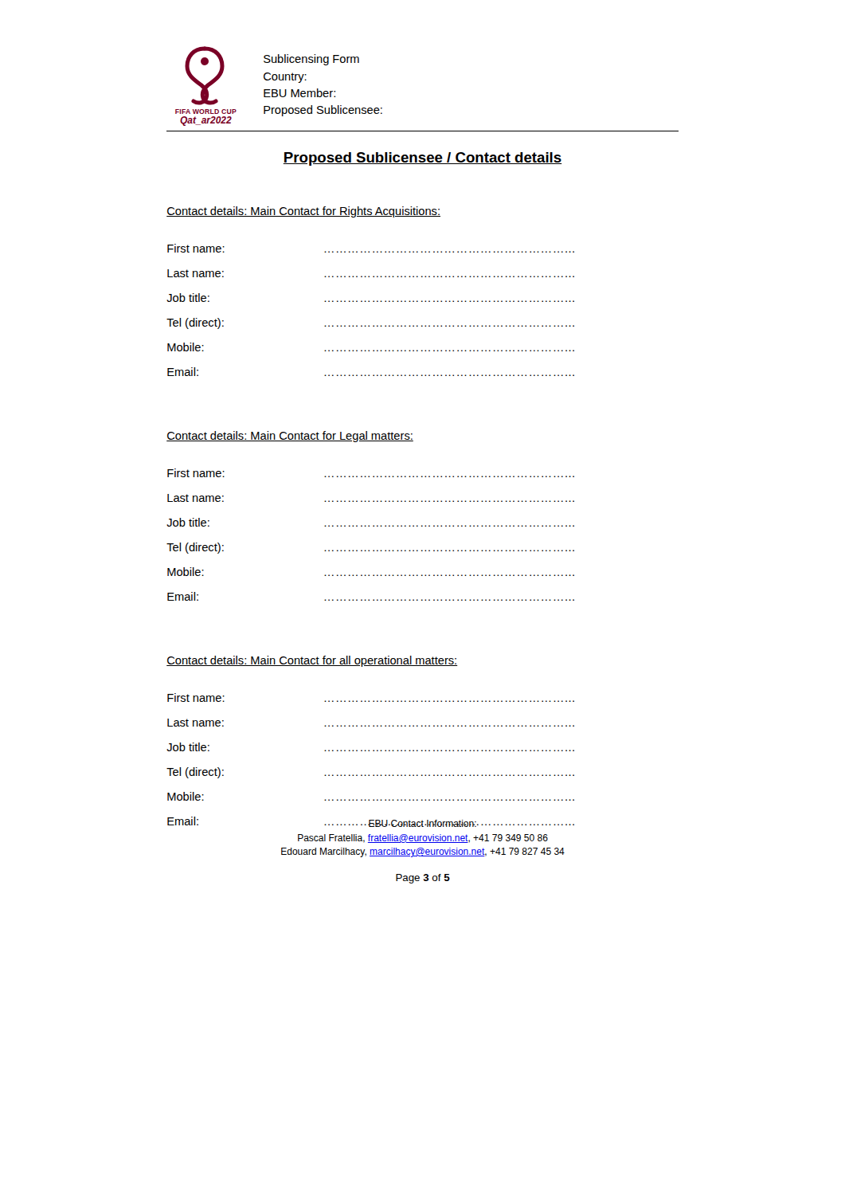FIFA WORLD CUP
Qat_ar2022
Sublicensing Form
Country:
EBU Member:
Proposed Sublicensee:
Proposed Sublicensee / Contact details
Contact details: Main Contact for Rights Acquisitions:
| First name: | ……………………………………………………... |
| Last name: | ……………………………………………………... |
| Job title: | ……………………………………………………... |
| Tel (direct): | ……………………………………………………... |
| Mobile: | ……………………………………………………... |
| Email: | ……………………………………………………... |
Contact details: Main Contact for Legal matters:
| First name: | ……………………………………………………... |
| Last name: | ……………………………………………………... |
| Job title: | ……………………………………………………... |
| Tel (direct): | ……………………………………………………... |
| Mobile: | ……………………………………………………... |
| Email: | ……………………………………………………... |
Contact details: Main Contact for all operational matters:
| First name: | ……………………………………………………... |
| Last name: | ……………………………………………………... |
| Job title: | ……………………………………………………... |
| Tel (direct): | ……………………………………………………... |
| Mobile: | ……………………………………………………... |
| Email: | ……………………………………………………... |
EBU Contact Information:
Pascal Fratellia, fratellia@eurovision.net, +41 79 349 50 86
Edouard Marcilhacy, marcilhacy@eurovision.net, +41 79 827 45 34
Page 3 of 5